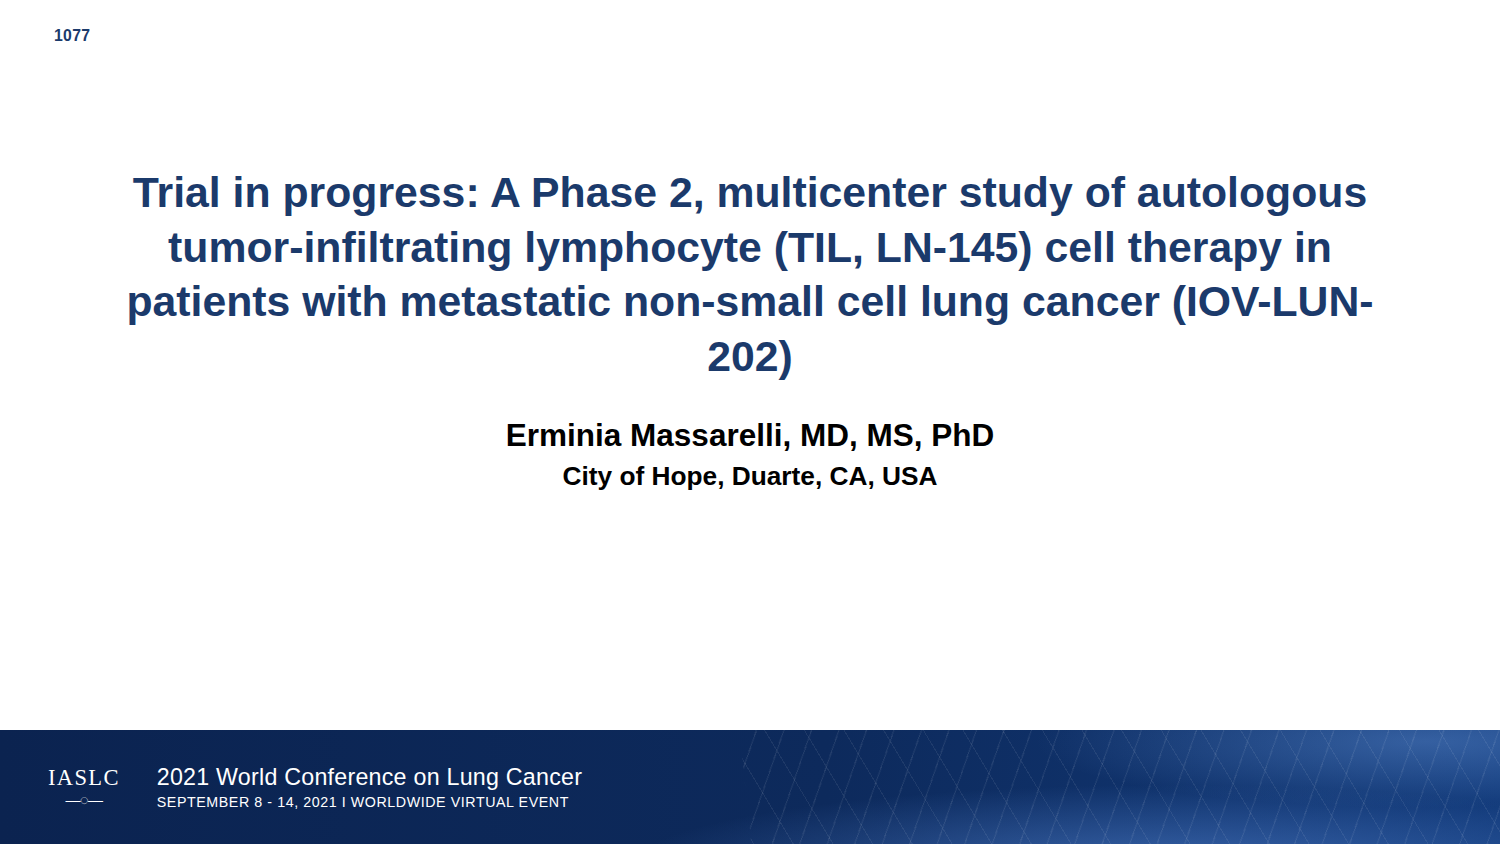1077
Trial in progress: A Phase 2, multicenter study of autologous tumor-infiltrating lymphocyte (TIL, LN-145) cell therapy in patients with metastatic non-small cell lung cancer (IOV-LUN-202)
Erminia Massarelli, MD, MS, PhD
City of Hope, Duarte, CA, USA
IASLC —◌—
2021 World Conference on Lung Cancer
SEPTEMBER 8 - 14, 2021 I WORLDWIDE VIRTUAL EVENT